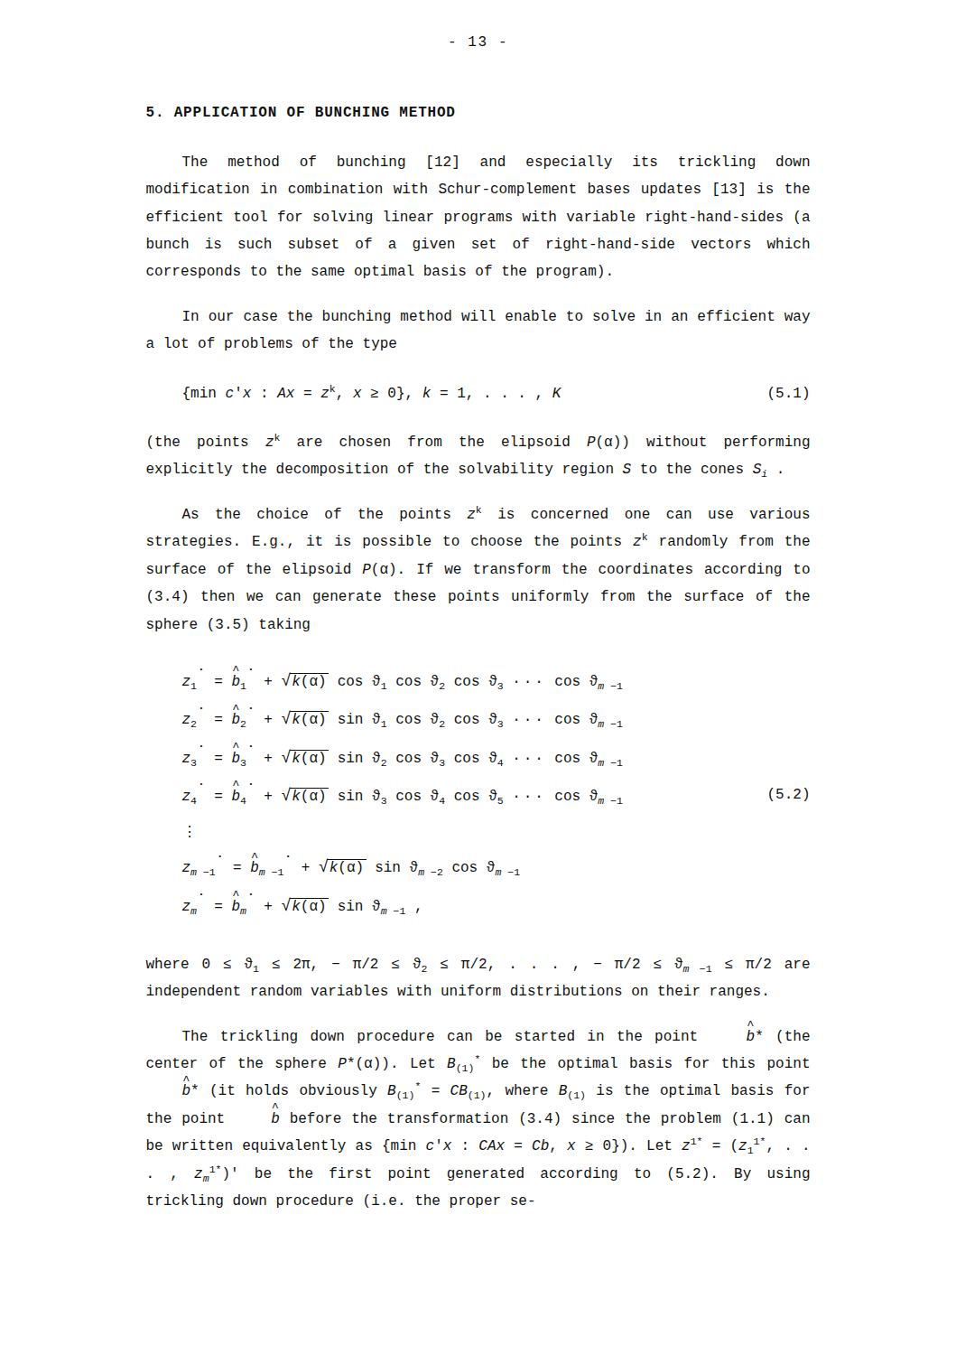- 13 -
5. APPLICATION OF BUNCHING METHOD
The method of bunching [12] and especially its trickling down modification in combination with Schur-complement bases updates [13] is the efficient tool for solving linear programs with variable right-hand-sides (a bunch is such subset of a given set of right-hand-side vectors which corresponds to the same optimal basis of the program).
In our case the bunching method will enable to solve in an efficient way a lot of problems of the type
{min c′x : Ax = zk, x ≥ 0}, k = 1, . . . , K
(5.1)
(the points zk are chosen from the elipsoid P(α)) without performing explicitly the decomposition of the solvability region S to the cones Si .
As the choice of the points zk is concerned one can use various strategies. E.g., it is possible to choose the points zk randomly from the surface of the elipsoid P(α). If we transform the coordinates according to (3.4) then we can generate these points uniformly from the surface of the sphere (3.5) taking
z1 = b1 + √k(α) cos ϑ1 cos ϑ2 cos ϑ3 ··· cos ϑm −1
z2 = b2 + √k(α) sin ϑ1 cos ϑ2 cos ϑ3 ··· cos ϑm −1
z3 = b3 + √k(α) sin ϑ2 cos ϑ3 cos ϑ4 ··· cos ϑm −1
z4 = b4 + √k(α) sin ϑ3 cos ϑ4 cos ϑ5 ··· cos ϑm −1
⋮
zm −1 = bm −1 + √k(α) sin ϑm −2 cos ϑm −1
zm = bm + √k(α) sin ϑm −1 ,
(5.2)
where 0 ≤ ϑ1 ≤ 2π, − π/2 ≤ ϑ2 ≤ π/2, . . . , − π/2 ≤ ϑm −1 ≤ π/2 are independent random variables with uniform distributions on their ranges.
The trickling down procedure can be started in the point b* (the center of the sphere P*(α)). Let B(1)* be the optimal basis for this point b* (it holds obviously B(1)* = CB(1), where B(1) is the optimal basis for the point b before the transformation (3.4) since the problem (1.1) can be written equivalently as {min c′x : CAx = Cb, x ≥ 0}). Let z1* = (z11*, . . . , zm1*)′ be the first point generated according to (5.2). By using trickling down procedure (i.e. the proper se-